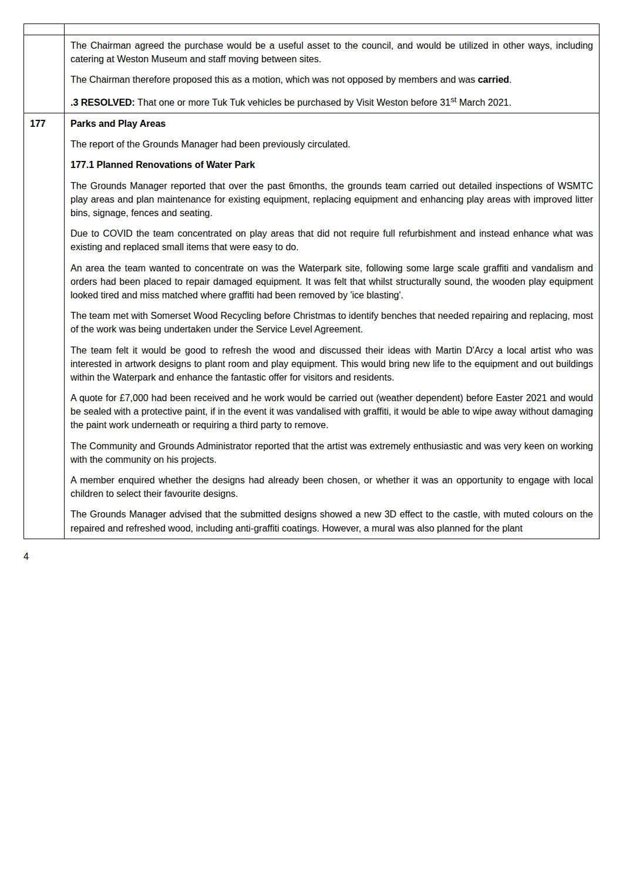| | The Chairman agreed the purchase would be a useful asset to the council, and would be utilized in other ways, including catering at Weston Museum and staff moving between sites. The Chairman therefore proposed this as a motion, which was not opposed by members and was carried . .3 RESOLVED: That one or more Tuk Tuk vehicles be purchased by Visit Weston before 31 st March 2021. |
| 177 | Parks and Play Areas The report of the Grounds Manager had been previously circulated. 177.1 Planned Renovations of Water Park The Grounds Manager reported that over the past 6months, the grounds team carried out detailed inspections of WSMTC play areas and plan maintenance for existing equipment, replacing equipment and enhancing play areas with improved litter bins, signage, fences and seating. Due to COVID the team concentrated on play areas that did not require full refurbishment and instead enhance what was existing and replaced small items that were easy to do. An area the team wanted to concentrate on was the Waterpark site, following some large scale graffiti and vandalism and orders had been placed to repair damaged equipment. It was felt that whilst structurally sound, the wooden play equipment looked tired and miss matched where graffiti had been removed by 'ice blasting'. The team met with Somerset Wood Recycling before Christmas to identify benches that needed repairing and replacing, most of the work was being undertaken under the Service Level Agreement. The team felt it would be good to refresh the wood and discussed their ideas with Martin D'Arcy a local artist who was interested in artwork designs to plant room and play equipment. This would bring new life to the equipment and out buildings within the Waterpark and enhance the fantastic offer for visitors and residents. A quote for £7,000 had been received and he work would be carried out (weather dependent) before Easter 2021 and would be sealed with a protective paint, if in the event it was vandalised with graffiti, it would be able to wipe away without damaging the paint work underneath or requiring a third party to remove. The Community and Grounds Administrator reported that the artist was extremely enthusiastic and was very keen on working with the community on his projects. A member enquired whether the designs had already been chosen, or whether it was an opportunity to engage with local children to select their favourite designs. The Grounds Manager advised that the submitted designs showed a new 3D effect to the castle, with muted colours on the repaired and refreshed wood, including anti-graffiti coatings. However, a mural was also planned for the plant |
4